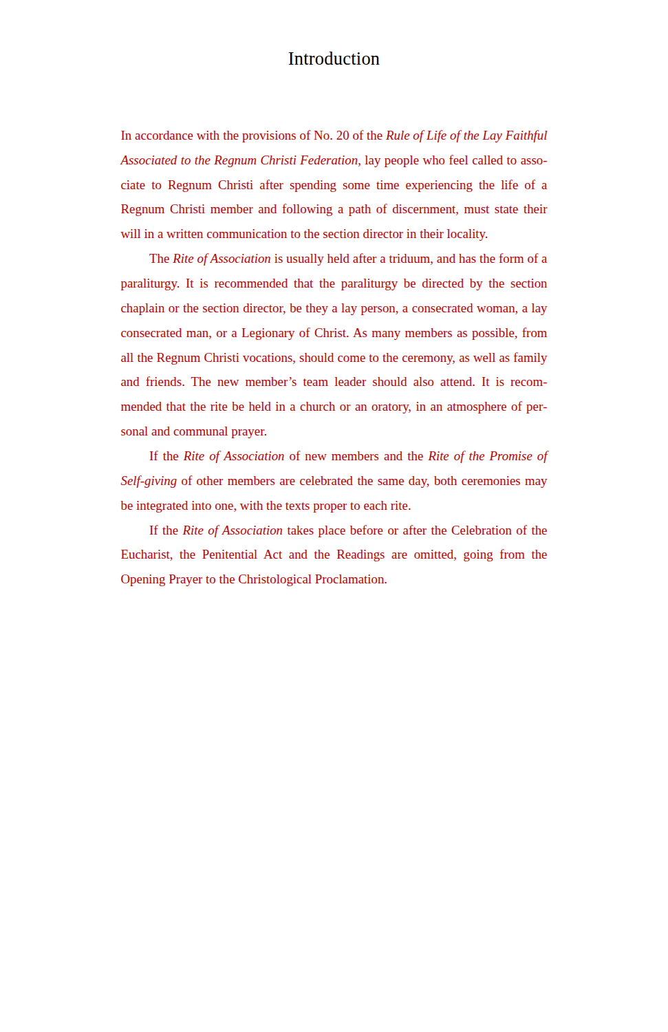Introduction
In accordance with the provisions of No. 20 of the Rule of Life of the Lay Faithful Associated to the Regnum Christi Federation, lay people who feel called to associate to Regnum Christi after spending some time experiencing the life of a Regnum Christi member and following a path of discernment, must state their will in a written communication to the section director in their locality.
The Rite of Association is usually held after a triduum, and has the form of a paraliturgy. It is recommended that the paraliturgy be directed by the section chaplain or the section director, be they a lay person, a consecrated woman, a lay consecrated man, or a Legionary of Christ. As many members as possible, from all the Regnum Christi vocations, should come to the ceremony, as well as family and friends. The new member’s team leader should also attend. It is recommended that the rite be held in a church or an oratory, in an atmosphere of personal and communal prayer.
If the Rite of Association of new members and the Rite of the Promise of Self-giving of other members are celebrated the same day, both ceremonies may be integrated into one, with the texts proper to each rite.
If the Rite of Association takes place before or after the Celebration of the Eucharist, the Penitential Act and the Readings are omitted, going from the Opening Prayer to the Christological Proclamation.